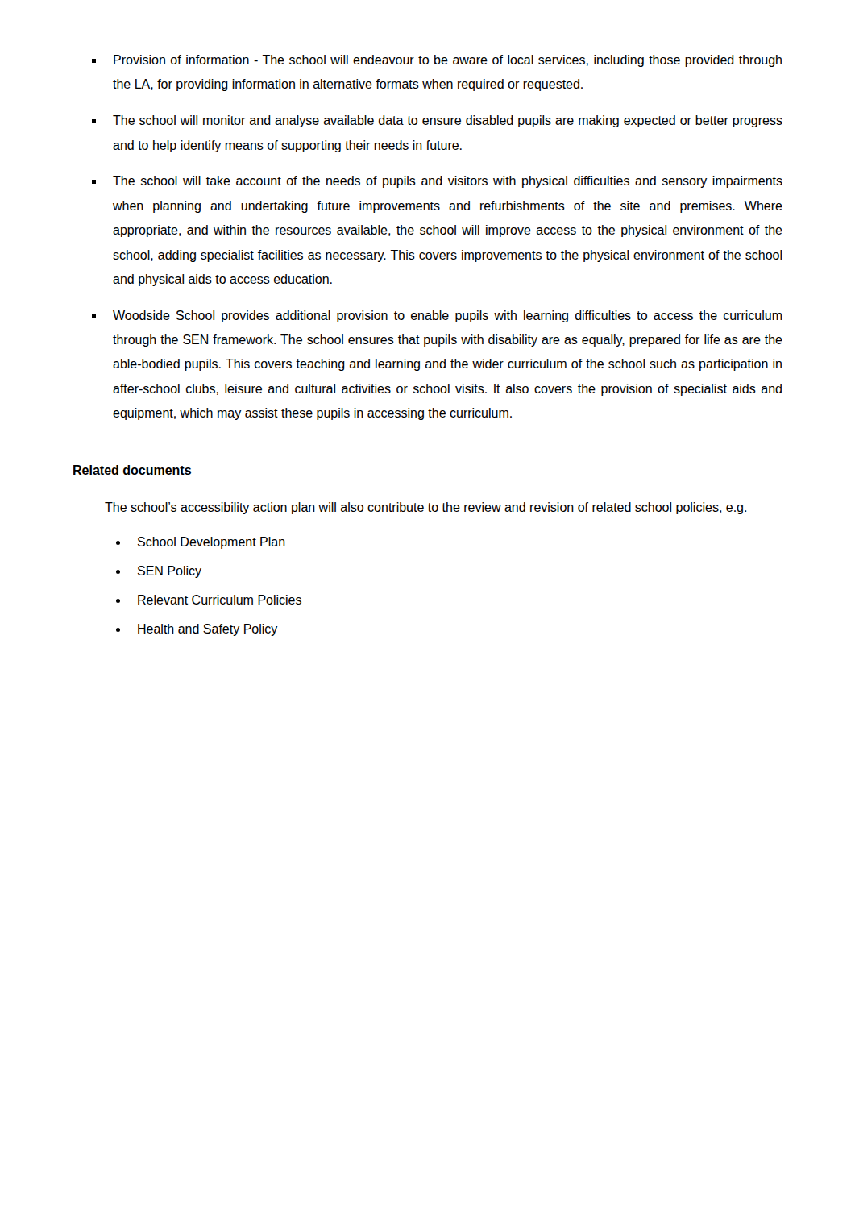Provision of information - The school will endeavour to be aware of local services, including those provided through the LA, for providing information in alternative formats when required or requested.
The school will monitor and analyse available data to ensure disabled pupils are making expected or better progress and to help identify means of supporting their needs in future.
The school will take account of the needs of pupils and visitors with physical difficulties and sensory impairments when planning and undertaking future improvements and refurbishments of the site and premises. Where appropriate, and within the resources available, the school will improve access to the physical environment of the school, adding specialist facilities as necessary. This covers improvements to the physical environment of the school and physical aids to access education.
Woodside School provides additional provision to enable pupils with learning difficulties to access the curriculum through the SEN framework. The school ensures that pupils with disability are as equally, prepared for life as are the able-bodied pupils. This covers teaching and learning and the wider curriculum of the school such as participation in after-school clubs, leisure and cultural activities or school visits. It also covers the provision of specialist aids and equipment, which may assist these pupils in accessing the curriculum.
Related documents
The school’s accessibility action plan will also contribute to the review and revision of related school policies, e.g.
School Development Plan
SEN Policy
Relevant Curriculum Policies
Health and Safety Policy